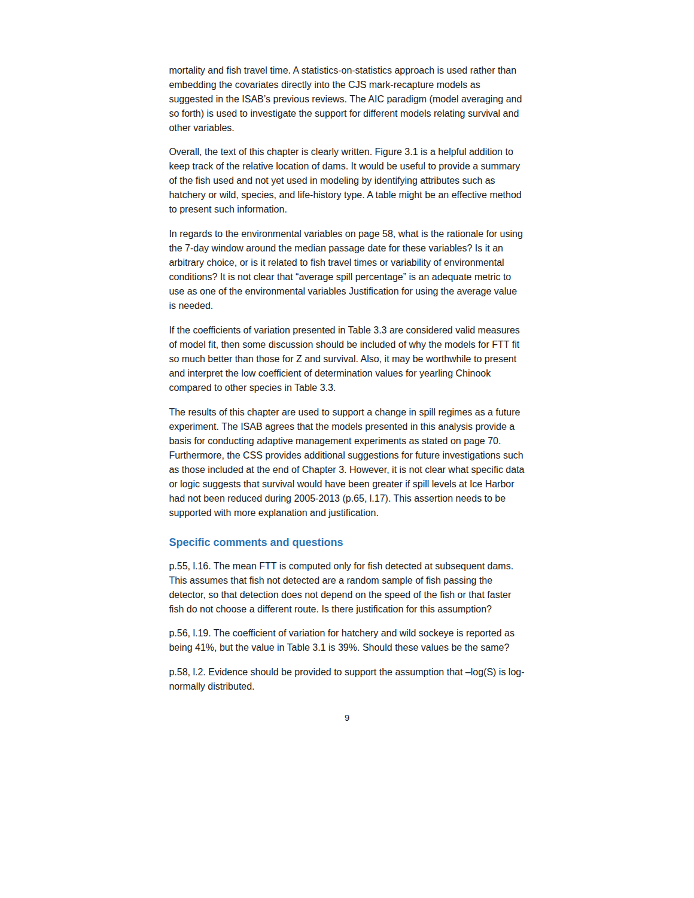mortality and fish travel time. A statistics-on-statistics approach is used rather than embedding the covariates directly into the CJS mark-recapture models as suggested in the ISAB’s previous reviews. The AIC paradigm (model averaging and so forth) is used to investigate the support for different models relating survival and other variables.
Overall, the text of this chapter is clearly written. Figure 3.1 is a helpful addition to keep track of the relative location of dams. It would be useful to provide a summary of the fish used and not yet used in modeling by identifying attributes such as hatchery or wild, species, and life-history type. A table might be an effective method to present such information.
In regards to the environmental variables on page 58, what is the rationale for using the 7-day window around the median passage date for these variables? Is it an arbitrary choice, or is it related to fish travel times or variability of environmental conditions? It is not clear that “average spill percentage” is an adequate metric to use as one of the environmental variables Justification for using the average value is needed.
If the coefficients of variation presented in Table 3.3 are considered valid measures of model fit, then some discussion should be included of why the models for FTT fit so much better than those for Z and survival. Also, it may be worthwhile to present and interpret the low coefficient of determination values for yearling Chinook compared to other species in Table 3.3.
The results of this chapter are used to support a change in spill regimes as a future experiment. The ISAB agrees that the models presented in this analysis provide a basis for conducting adaptive management experiments as stated on page 70. Furthermore, the CSS provides additional suggestions for future investigations such as those included at the end of Chapter 3. However, it is not clear what specific data or logic suggests that survival would have been greater if spill levels at Ice Harbor had not been reduced during 2005-2013 (p.65, l.17). This assertion needs to be supported with more explanation and justification.
Specific comments and questions
p.55, l.16. The mean FTT is computed only for fish detected at subsequent dams. This assumes that fish not detected are a random sample of fish passing the detector, so that detection does not depend on the speed of the fish or that faster fish do not choose a different route. Is there justification for this assumption?
p.56, l.19. The coefficient of variation for hatchery and wild sockeye is reported as being 41%, but the value in Table 3.1 is 39%. Should these values be the same?
p.58, l.2. Evidence should be provided to support the assumption that –log(S) is log-normally distributed.
9